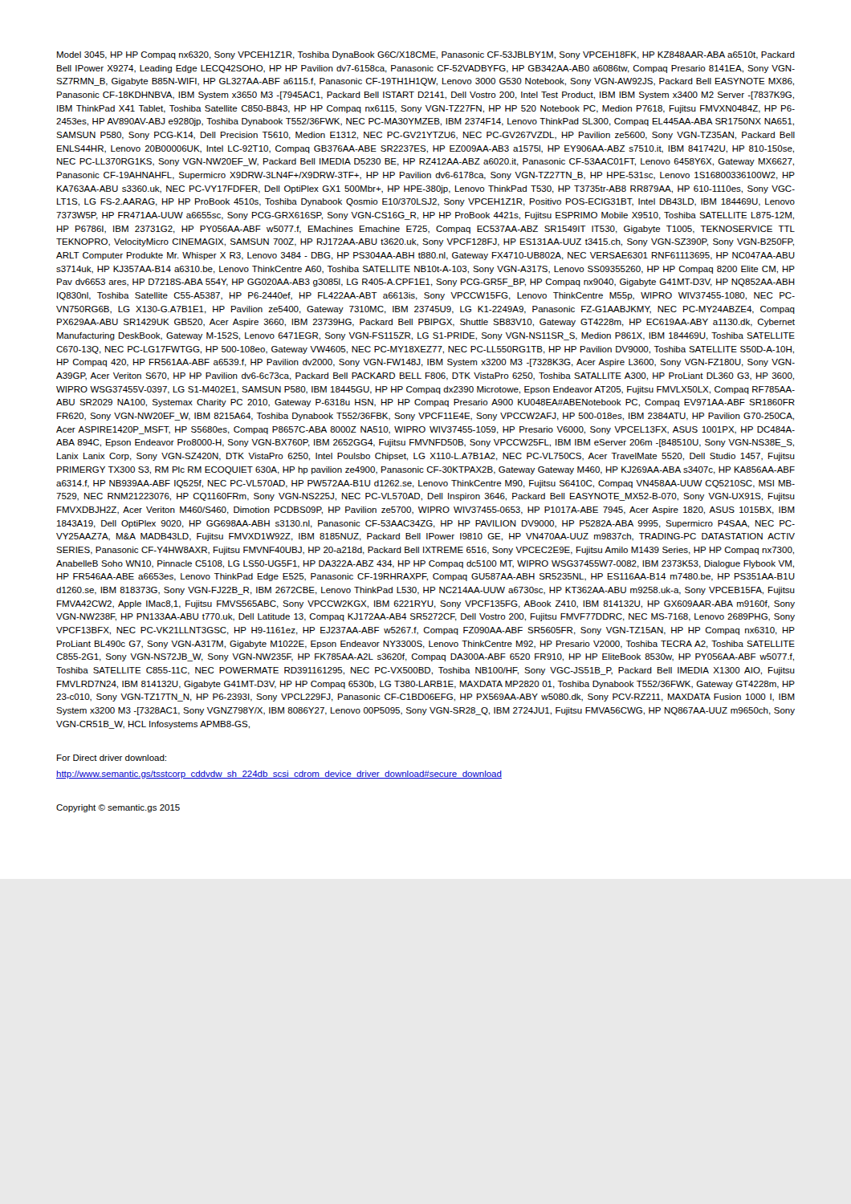Model 3045, HP HP Compaq nx6320, Sony VPCEH1Z1R, Toshiba DynaBook G6C/X18CME, Panasonic CF-53JBLBY1M, Sony VPCEH18FK, HP KZ848AAR-ABA a6510t, Packard Bell IPower X9274, Leading Edge LECQ42SOHO, HP HP Pavilion dv7-6158ca, Panasonic CF-52VADBYFG, HP GB342AA-AB0 a6086tw, Compaq Presario 8141EA, Sony VGN-SZ7RMN_B, Gigabyte B85N-WIFI, HP GL327AA-ABF a6115.f, Panasonic CF-19TH1H1QW, Lenovo 3000 G530 Notebook, Sony VGN-AW92JS, Packard Bell EASYNOTE MX86, Panasonic CF-18KDHNBVA, IBM System x3650 M3 -[7945AC1, Packard Bell ISTART D2141, Dell Vostro 200, Intel Test Product, IBM IBM System x3400 M2 Server -[7837K9G, IBM ThinkPad X41 Tablet, Toshiba Satellite C850-B843, HP HP Compaq nx6115, Sony VGN-TZ27FN, HP HP 520 Notebook PC, Medion P7618, Fujitsu FMVXN0484Z, HP P6-2453es, HP AV890AV-ABJ e9280jp, Toshiba Dynabook T552/36FWK, NEC PC-MA30YMZEB, IBM 2374F14, Lenovo ThinkPad SL300, Compaq EL445AA-ABA SR1750NX NA651, SAMSUN P580, Sony PCG-K14, Dell Precision T5610, Medion E1312, NEC PC-GV21YTZU6, NEC PC-GV267VZDL, HP Pavilion ze5600, Sony VGN-TZ35AN, Packard Bell ENLS44HR, Lenovo 20B00006UK, Intel LC-92T10, Compaq GB376AA-ABE SR2237ES, HP EZ009AA-AB3 a1575l, HP EY906AA-ABZ s7510.it, IBM 841742U, HP 810-150se, NEC PC-LL370RG1KS, Sony VGN-NW20EF_W, Packard Bell IMEDIA D5230 BE, HP RZ412AA-ABZ a6020.it, Panasonic CF-53AAC01FT, Lenovo 6458Y6X, Gateway MX6627, Panasonic CF-19AHNAHFL, Supermicro X9DRW-3LN4F+/X9DRW-3TF+, HP HP Pavilion dv6-6178ca, Sony VGN-TZ27TN_B, HP HPE-531sc, Lenovo 1S16800336100W2, HP KA763AA-ABU s3360.uk, NEC PC-VY17FDFER, Dell OptiPlex GX1 500Mbr+, HP HPE-380jp, Lenovo ThinkPad T530, HP T3735tr-AB8 RR879AA, HP 610-1110es, Sony VGC-LT1S, LG FS-2.AARAG, HP HP ProBook 4510s, Toshiba Dynabook Qosmio E10/370LSJ2, Sony VPCEH1Z1R, Positivo POS-ECIG31BT, Intel DB43LD, IBM 184469U, Lenovo 7373W5P, HP FR471AA-UUW a6655sc, Sony PCG-GRX616SP, Sony VGN-CS16G_R, HP HP ProBook 4421s, Fujitsu ESPRIMO Mobile X9510, Toshiba SATELLITE L875-12M, HP P6786I, IBM 23731G2, HP PY056AA-ABF w5077.f, EMachines Emachine E725, Compaq EC537AA-ABZ SR1549IT IT530, Gigabyte T1005, TEKNOSERVICE TTL TEKNOPRO, VelocityMicro CINEMAGIX, SAMSUN 700Z, HP RJ172AA-ABU t3620.uk, Sony VPCF128FJ, HP ES131AA-UUZ t3415.ch, Sony VGN-SZ390P, Sony VGN-B250FP, ARLT Computer Produkte Mr. Whisper X R3, Lenovo 3484 - DBG, HP PS304AA-ABH t880.nl, Gateway FX4710-UB802A, NEC VERSAE6301 RNF61113695, HP NC047AA-ABU s3714uk, HP KJ357AA-B14 a6310.be, Lenovo ThinkCentre A60, Toshiba SATELLITE NB10t-A-103, Sony VGN-A317S, Lenovo SS09355260, HP HP Compaq 8200 Elite CM, HP Pav dv6653 ares, HP D7218S-ABA 554Y, HP GG020AA-AB3 g3085l, LG R405-A.CPF1E1, Sony PCG-GR5F_BP, HP Compaq nx9040, Gigabyte G41MT-D3V, HP NQ852AA-ABH IQ830nl, Toshiba Satellite C55-A5387, HP P6-2440ef, HP FL422AA-ABT a6613is, Sony VPCCW15FG, Lenovo ThinkCentre M55p, WIPRO WIV37455-1080, NEC PC-VN750RG6B, LG X130-G.A7B1E1, HP Pavilion ze5400, Gateway 7310MC, IBM 23745U9, LG K1-2249A9, Panasonic FZ-G1AABJKMY, NEC PC-MY24ABZE4, Compaq PX629AA-ABU SR1429UK GB520, Acer Aspire 3660, IBM 23739HG, Packard Bell PBIPGX, Shuttle SB83V10, Gateway GT4228m, HP EC619AA-ABY a1130.dk, Cybernet Manufacturing DeskBook, Gateway M-152S, Lenovo 6471EGR, Sony VGN-FS115ZR, LG S1-PRIDE, Sony VGN-NS11SR_S, Medion P861X, IBM 184469U, Toshiba SATELLITE C670-13Q, NEC PC-LG17FWTGG, HP 500-108eo, Gateway VW4605, NEC PC-MY18XEZ77, NEC PC-LL550RG1TB, HP HP Pavilion DV9000, Toshiba SATELLITE S50D-A-10H, HP Compaq 420, HP FR561AA-ABF a6539.f, HP Pavilion dv2000, Sony VGN-FW148J, IBM System x3200 M3 -[7328K3G, Acer Aspire L3600, Sony VGN-FZ180U, Sony VGN-A39GP, Acer Veriton S670, HP HP Pavilion dv6-6c73ca, Packard Bell PACKARD BELL F806, DTK VistaPro 6250, Toshiba SATALLITE A300, HP ProLiant DL360 G3, HP 3600, WIPRO WSG37455V-0397, LG S1-M402E1, SAMSUN P580, IBM 18445GU, HP HP Compaq dx2390 Microtowe, Epson Endeavor AT205, Fujitsu FMVLX50LX, Compaq RF785AA-ABU SR2029 NA100, Systemax Charity PC 2010, Gateway P-6318u HSN, HP HP Compaq Presario A900 KU048EA#ABENotebook PC, Compaq EV971AA-ABF SR1860FR FR620, Sony VGN-NW20EF_W, IBM 8215A64, Toshiba Dynabook T552/36FBK, Sony VPCF11E4E, Sony VPCCW2AFJ, HP 500-018es, IBM 2384ATU, HP Pavilion G70-250CA, Acer ASPIRE1420P_MSFT, HP S5680es, Compaq P8657C-ABA 8000Z NA510, WIPRO WIV37455-1059, HP Presario V6000, Sony VPCEL13FX, ASUS 1001PX, HP DC484A-ABA 894C, Epson Endeavor Pro8000-H, Sony VGN-BX760P, IBM 2652GG4, Fujitsu FMVNFD50B, Sony VPCCW25FL, IBM IBM eServer 206m -[848510U, Sony VGN-NS38E_S, Lanix Lanix Corp, Sony VGN-SZ420N, DTK VistaPro 6250, Intel Poulsbo Chipset, LG X110-L.A7B1A2, NEC PC-VL750CS, Acer TravelMate 5520, Dell Studio 1457, Fujitsu PRIMERGY TX300 S3, RM Plc RM ECOQUIET 630A, HP hp pavilion ze4900, Panasonic CF-30KTPAX2B, Gateway Gateway M460, HP KJ269AA-ABA s3407c, HP KA856AA-ABF a6314.f, HP NB939AA-ABF IQ525f, NEC PC-VL570AD, HP PW572AA-B1U d1262.se, Lenovo ThinkCentre M90, Fujitsu S6410C, Compaq VN458AA-UUW CQ5210SC, MSI MB-7529, NEC RNM21223076, HP CQ1160FRm, Sony VGN-NS225J, NEC PC-VL570AD, Dell Inspiron 3646, Packard Bell EASYNOTE_MX52-B-070, Sony VGN-UX91S, Fujitsu FMVXDBJH2Z, Acer Veriton M460/S460, Dimotion PCDBS09P, HP Pavilion ze5700, WIPRO WIV37455-0653, HP P1017A-ABE 7945, Acer Aspire 1820, ASUS 1015BX, IBM 1843A19, Dell OptiPlex 9020, HP GG698AA-ABH s3130.nl, Panasonic CF-53AAC34ZG, HP HP PAVILION DV9000, HP P5282A-ABA 9995, Supermicro P4SAA, NEC PC-VY25AAZ7A, M&A MADB43LD, Fujitsu FMVXD1W92Z, IBM 8185NUZ, Packard Bell IPower I9810 GE, HP VN470AA-UUZ m9837ch, TRADING-PC DATASTATION ACTIV SERIES, Panasonic CF-Y4HW8AXR, Fujitsu FMVNF40UBJ, HP 20-a218d, Packard Bell IXTREME 6516, Sony VPCEC2E9E, Fujitsu Amilo M1439 Series, HP HP Compaq nx7300, AnabelleB Soho WN10, Pinnacle C5108, LG LS50-UG5F1, HP DA322A-ABZ 434, HP HP Compaq dc5100 MT, WIPRO WSG37455W7-0082, IBM 2373K53, Dialogue Flybook VM, HP FR546AA-ABE a6653es, Lenovo ThinkPad Edge E525, Panasonic CF-19RHRAXPF, Compaq GU587AA-ABH SR5235NL, HP ES116AA-B14 m7480.be, HP PS351AA-B1U d1260.se, IBM 818373G, Sony VGN-FJ22B_R, IBM 2672CBE, Lenovo ThinkPad L530, HP NC214AA-UUW a6730sc, HP KT362AA-ABU m9258.uk-a, Sony VPCEB15FA, Fujitsu FMVA42CW2, Apple IMac8,1, Fujitsu FMVS565ABC, Sony VPCCW2KGX, IBM 6221RYU, Sony VPCF135FG, ABook Z410, IBM 814132U, HP GX609AAR-ABA m9160f, Sony VGN-NW238F, HP PN133AA-ABU t770.uk, Dell Latitude 13, Compaq KJ172AA-AB4 SR5272CF, Dell Vostro 200, Fujitsu FMVF77DDRC, NEC MS-7168, Lenovo 2689PHG, Sony VPCF13BFX, NEC PC-VK21LLNT3GSC, HP H9-1161ez, HP EJ237AA-ABF w5267.f, Compaq FZ090AA-ABF SR5605FR, Sony VGN-TZ15AN, HP HP Compaq nx6310, HP ProLiant BL490c G7, Sony VGN-A317M, Gigabyte M1022E, Epson Endeavor NY3300S, Lenovo ThinkCentre M92, HP Presario V2000, Toshiba TECRA A2, Toshiba SATELLITE C855-2G1, Sony VGN-NS72JB_W, Sony VGN-NW235F, HP FK785AA-A2L s3620f, Compaq DA300A-ABF 6520 FR910, HP HP EliteBook 8530w, HP PY056AA-ABF w5077.f, Toshiba SATELLITE C855-11C, NEC POWERMATE RD391161295, NEC PC-VX500BD, Toshiba NB100/HF, Sony VGC-JS51B_P, Packard Bell IMEDIA X1300 AIO, Fujitsu FMVLRD7N24, IBM 814132U, Gigabyte G41MT-D3V, HP HP Compaq 6530b, LG T380-LARB1E, MAXDATA MP2820 01, Toshiba Dynabook T552/36FWK, Gateway GT4228m, HP 23-c010, Sony VGN-TZ17TN_N, HP P6-2393I, Sony VPCL229FJ, Panasonic CF-C1BD06EFG, HP PX569AA-ABY w5080.dk, Sony PCV-RZ211, MAXDATA Fusion 1000 I, IBM System x3200 M3 -[7328AC1, Sony VGNZ798Y/X, IBM 8086Y27, Lenovo 00P5095, Sony VGN-SR28_Q, IBM 2724JU1, Fujitsu FMVA56CWG, HP NQ867AA-UUZ m9650ch, Sony VGN-CR51B_W, HCL Infosystems APMB8-GS,
For Direct driver download:
http://www.semantic.gs/tsstcorp_cddvdw_sh_224db_scsi_cdrom_device_driver_download#secure_download
Copyright © semantic.gs 2015